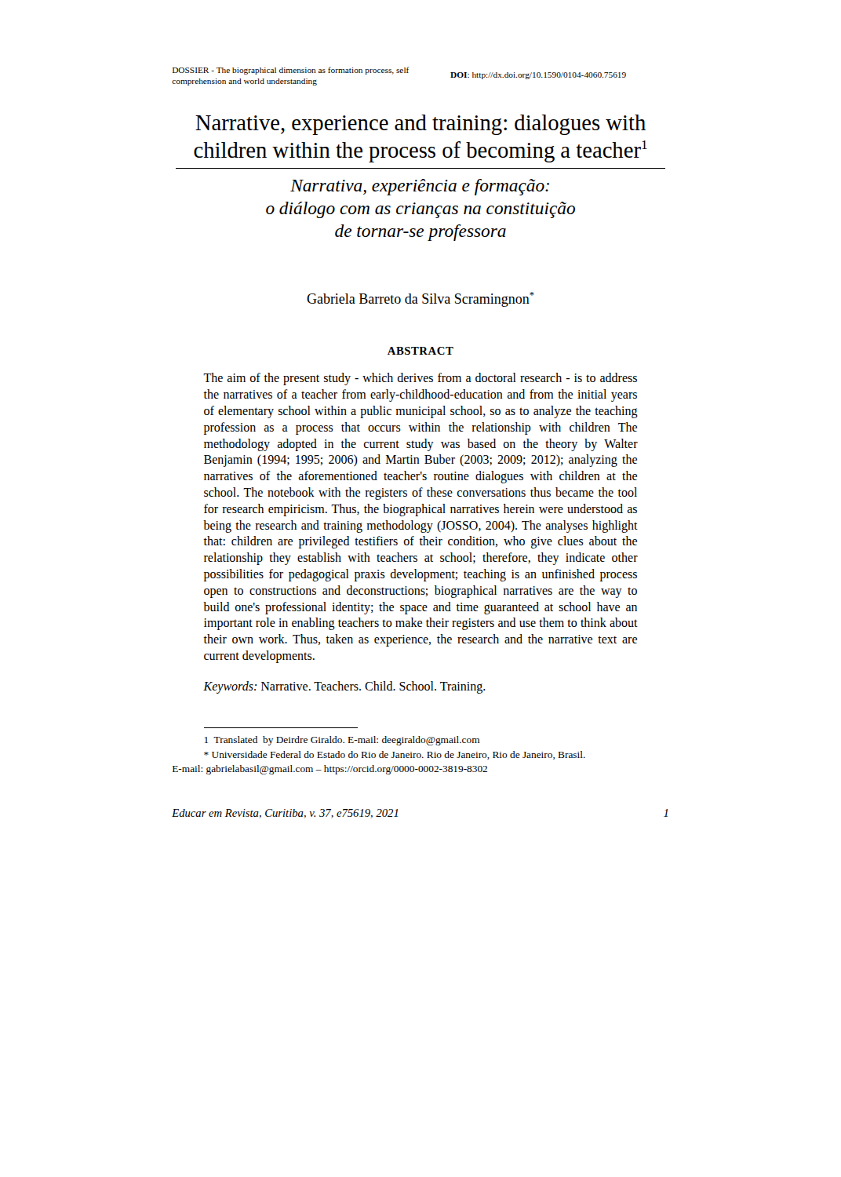DOSSIER - The biographical dimension as formation process, self comprehension and world understanding
DOI: http://dx.doi.org/10.1590/0104-4060.75619
Narrative, experience and training: dialogues with children within the process of becoming a teacher1
Narrativa, experiência e formação:
o diálogo com as crianças na constituição
de tornar-se professora
Gabriela Barreto da Silva Scramingnon*
Abstract
The aim of the present study - which derives from a doctoral research - is to address the narratives of a teacher from early-childhood-education and from the initial years of elementary school within a public municipal school, so as to analyze the teaching profession as a process that occurs within the relationship with children The methodology adopted in the current study was based on the theory by Walter Benjamin (1994; 1995; 2006) and Martin Buber (2003; 2009; 2012); analyzing the narratives of the aforementioned teacher's routine dialogues with children at the school. The notebook with the registers of these conversations thus became the tool for research empiricism. Thus, the biographical narratives herein were understood as being the research and training methodology (JOSSO, 2004). The analyses highlight that: children are privileged testifiers of their condition, who give clues about the relationship they establish with teachers at school; therefore, they indicate other possibilities for pedagogical praxis development; teaching is an unfinished process open to constructions and deconstructions; biographical narratives are the way to build one's professional identity; the space and time guaranteed at school have an important role in enabling teachers to make their registers and use them to think about their own work. Thus, taken as experience, the research and the narrative text are current developments.
Keywords: Narrative. Teachers. Child. School. Training.
1 Translated by Deirdre Giraldo. E-mail: deegiraldo@gmail.com
* Universidade Federal do Estado do Rio de Janeiro. Rio de Janeiro, Rio de Janeiro, Brasil.
E-mail: gabrielabasil@gmail.com – https://orcid.org/0000-0002-3819-8302
Educar em Revista, Curitiba, v. 37, e75619, 2021
1